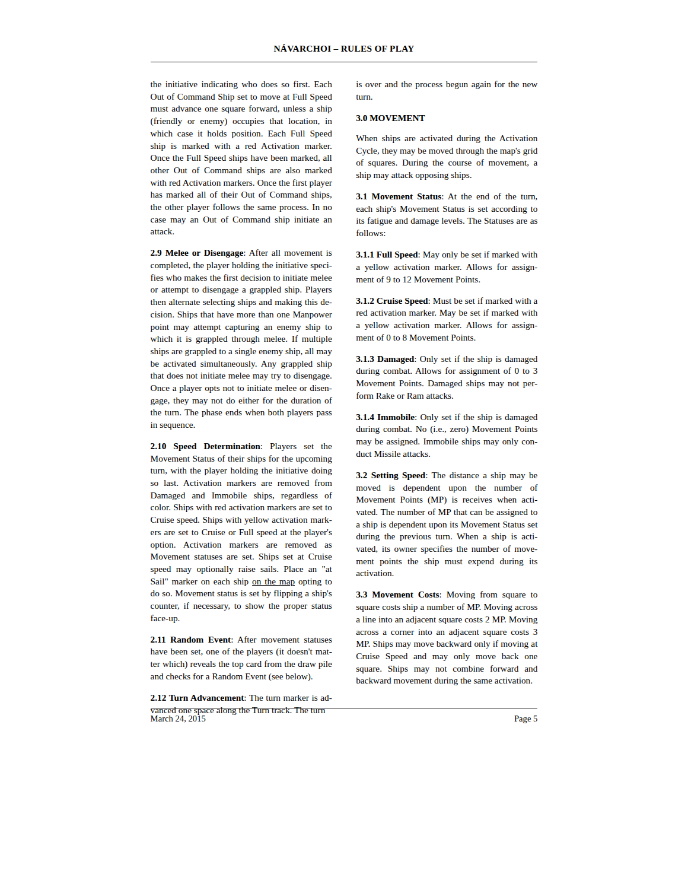NÁVARCHOI – RULES OF PLAY
the initiative indicating who does so first. Each Out of Command Ship set to move at Full Speed must advance one square forward, unless a ship (friendly or enemy) occupies that location, in which case it holds position. Each Full Speed ship is marked with a red Activation marker. Once the Full Speed ships have been marked, all other Out of Command ships are also marked with red Activation markers. Once the first player has marked all of their Out of Command ships, the other player follows the same process. In no case may an Out of Command ship initiate an attack.
2.9 Melee or Disengage: After all movement is completed, the player holding the initiative specifies who makes the first decision to initiate melee or attempt to disengage a grappled ship. Players then alternate selecting ships and making this decision. Ships that have more than one Manpower point may attempt capturing an enemy ship to which it is grappled through melee. If multiple ships are grappled to a single enemy ship, all may be activated simultaneously. Any grappled ship that does not initiate melee may try to disengage. Once a player opts not to initiate melee or disengage, they may not do either for the duration of the turn. The phase ends when both players pass in sequence.
2.10 Speed Determination: Players set the Movement Status of their ships for the upcoming turn, with the player holding the initiative doing so last. Activation markers are removed from Damaged and Immobile ships, regardless of color. Ships with red activation markers are set to Cruise speed. Ships with yellow activation markers are set to Cruise or Full speed at the player's option. Activation markers are removed as Movement statuses are set. Ships set at Cruise speed may optionally raise sails. Place an "at Sail" marker on each ship on the map opting to do so. Movement status is set by flipping a ship's counter, if necessary, to show the proper status face-up.
2.11 Random Event: After movement statuses have been set, one of the players (it doesn't matter which) reveals the top card from the draw pile and checks for a Random Event (see below).
2.12 Turn Advancement: The turn marker is advanced one space along the Turn track. The turn
is over and the process begun again for the new turn.
3.0 MOVEMENT
When ships are activated during the Activation Cycle, they may be moved through the map's grid of squares. During the course of movement, a ship may attack opposing ships.
3.1 Movement Status: At the end of the turn, each ship's Movement Status is set according to its fatigue and damage levels. The Statuses are as follows:
3.1.1 Full Speed: May only be set if marked with a yellow activation marker. Allows for assignment of 9 to 12 Movement Points.
3.1.2 Cruise Speed: Must be set if marked with a red activation marker. May be set if marked with a yellow activation marker. Allows for assignment of 0 to 8 Movement Points.
3.1.3 Damaged: Only set if the ship is damaged during combat. Allows for assignment of 0 to 3 Movement Points. Damaged ships may not perform Rake or Ram attacks.
3.1.4 Immobile: Only set if the ship is damaged during combat. No (i.e., zero) Movement Points may be assigned. Immobile ships may only conduct Missile attacks.
3.2 Setting Speed: The distance a ship may be moved is dependent upon the number of Movement Points (MP) is receives when activated. The number of MP that can be assigned to a ship is dependent upon its Movement Status set during the previous turn. When a ship is activated, its owner specifies the number of movement points the ship must expend during its activation.
3.3 Movement Costs: Moving from square to square costs ship a number of MP. Moving across a line into an adjacent square costs 2 MP. Moving across a corner into an adjacent square costs 3 MP. Ships may move backward only if moving at Cruise Speed and may only move back one square. Ships may not combine forward and backward movement during the same activation.
March 24, 2015 Page 5